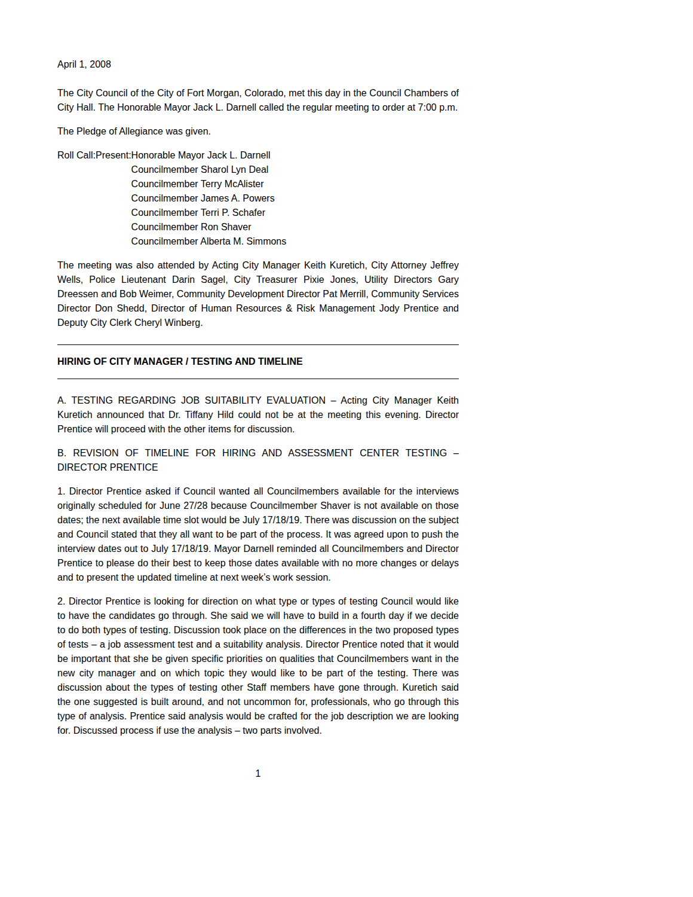April 1, 2008
The City Council of the City of Fort Morgan, Colorado, met this day in the Council Chambers of City Hall. The Honorable Mayor Jack L. Darnell called the regular meeting to order at 7:00 p.m.
The Pledge of Allegiance was given.
| Roll Call: | Present: | Honorable Mayor Jack L. Darnell Councilmember Sharol Lyn Deal Councilmember Terry McAlister Councilmember James A. Powers Councilmember Terri P. Schafer Councilmember Ron Shaver Councilmember Alberta M. Simmons |
The meeting was also attended by Acting City Manager Keith Kuretich, City Attorney Jeffrey Wells, Police Lieutenant Darin Sagel, City Treasurer Pixie Jones, Utility Directors Gary Dreessen and Bob Weimer, Community Development Director Pat Merrill, Community Services Director Don Shedd, Director of Human Resources & Risk Management Jody Prentice and Deputy City Clerk Cheryl Winberg.
HIRING OF CITY MANAGER / TESTING AND TIMELINE
A. TESTING REGARDING JOB SUITABILITY EVALUATION – Acting City Manager Keith Kuretich announced that Dr. Tiffany Hild could not be at the meeting this evening. Director Prentice will proceed with the other items for discussion.
B. REVISION OF TIMELINE FOR HIRING AND ASSESSMENT CENTER TESTING – DIRECTOR PRENTICE
1. Director Prentice asked if Council wanted all Councilmembers available for the interviews originally scheduled for June 27/28 because Councilmember Shaver is not available on those dates; the next available time slot would be July 17/18/19. There was discussion on the subject and Council stated that they all want to be part of the process. It was agreed upon to push the interview dates out to July 17/18/19. Mayor Darnell reminded all Councilmembers and Director Prentice to please do their best to keep those dates available with no more changes or delays and to present the updated timeline at next week’s work session.
2. Director Prentice is looking for direction on what type or types of testing Council would like to have the candidates go through. She said we will have to build in a fourth day if we decide to do both types of testing. Discussion took place on the differences in the two proposed types of tests – a job assessment test and a suitability analysis. Director Prentice noted that it would be important that she be given specific priorities on qualities that Councilmembers want in the new city manager and on which topic they would like to be part of the testing. There was discussion about the types of testing other Staff members have gone through. Kuretich said the one suggested is built around, and not uncommon for, professionals, who go through this type of analysis. Prentice said analysis would be crafted for the job description we are looking for. Discussed process if use the analysis – two parts involved.
1